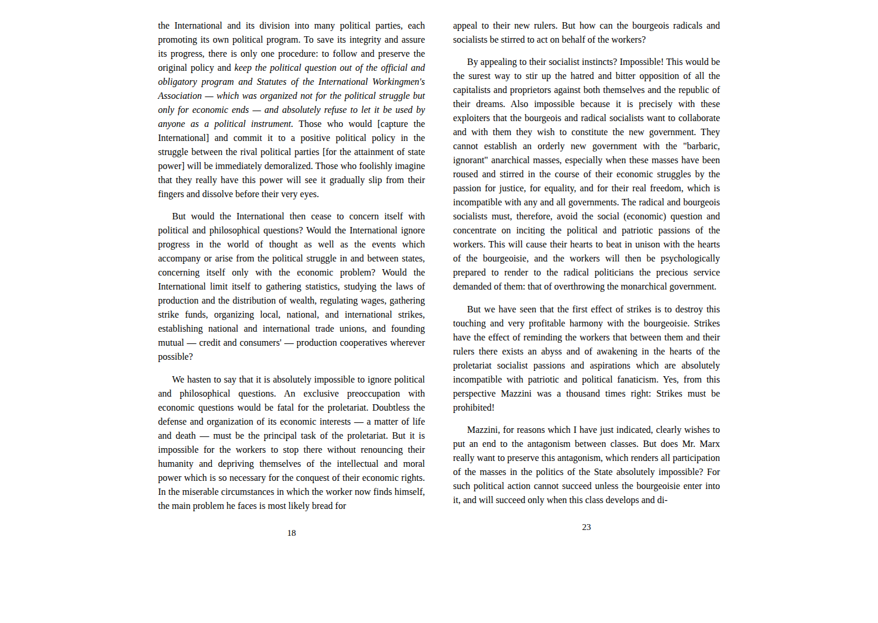the International and its division into many political parties, each promoting its own political program. To save its integrity and assure its progress, there is only one procedure: to follow and preserve the original policy and keep the political question out of the official and obligatory program and Statutes of the International Workingmen's Association — which was organized not for the political struggle but only for economic ends — and absolutely refuse to let it be used by anyone as a political instrument. Those who would [capture the International] and commit it to a positive political policy in the struggle between the rival political parties [for the attainment of state power] will be immediately demoralized. Those who foolishly imagine that they really have this power will see it gradually slip from their fingers and dissolve before their very eyes.
But would the International then cease to concern itself with political and philosophical questions? Would the International ignore progress in the world of thought as well as the events which accompany or arise from the political struggle in and between states, concerning itself only with the economic problem? Would the International limit itself to gathering statistics, studying the laws of production and the distribution of wealth, regulating wages, gathering strike funds, organizing local, national, and international strikes, establishing national and international trade unions, and founding mutual — credit and consumers' — production cooperatives wherever possible?
We hasten to say that it is absolutely impossible to ignore political and philosophical questions. An exclusive preoccupation with economic questions would be fatal for the proletariat. Doubtless the defense and organization of its economic interests — a matter of life and death — must be the principal task of the proletariat. But it is impossible for the workers to stop there without renouncing their humanity and depriving themselves of the intellectual and moral power which is so necessary for the conquest of their economic rights. In the miserable circumstances in which the worker now finds himself, the main problem he faces is most likely bread for
18
appeal to their new rulers. But how can the bourgeois radicals and socialists be stirred to act on behalf of the workers?
By appealing to their socialist instincts? Impossible! This would be the surest way to stir up the hatred and bitter opposition of all the capitalists and proprietors against both themselves and the republic of their dreams. Also impossible because it is precisely with these exploiters that the bourgeois and radical socialists want to collaborate and with them they wish to constitute the new government. They cannot establish an orderly new government with the "barbaric, ignorant" anarchical masses, especially when these masses have been roused and stirred in the course of their economic struggles by the passion for justice, for equality, and for their real freedom, which is incompatible with any and all governments. The radical and bourgeois socialists must, therefore, avoid the social (economic) question and concentrate on inciting the political and patriotic passions of the workers. This will cause their hearts to beat in unison with the hearts of the bourgeoisie, and the workers will then be psychologically prepared to render to the radical politicians the precious service demanded of them: that of overthrowing the monarchical government.
But we have seen that the first effect of strikes is to destroy this touching and very profitable harmony with the bourgeoisie. Strikes have the effect of reminding the workers that between them and their rulers there exists an abyss and of awakening in the hearts of the proletariat socialist passions and aspirations which are absolutely incompatible with patriotic and political fanaticism. Yes, from this perspective Mazzini was a thousand times right: Strikes must be prohibited!
Mazzini, for reasons which I have just indicated, clearly wishes to put an end to the antagonism between classes. But does Mr. Marx really want to preserve this antagonism, which renders all participation of the masses in the politics of the State absolutely impossible? For such political action cannot succeed unless the bourgeoisie enter into it, and will succeed only when this class develops and di-
23